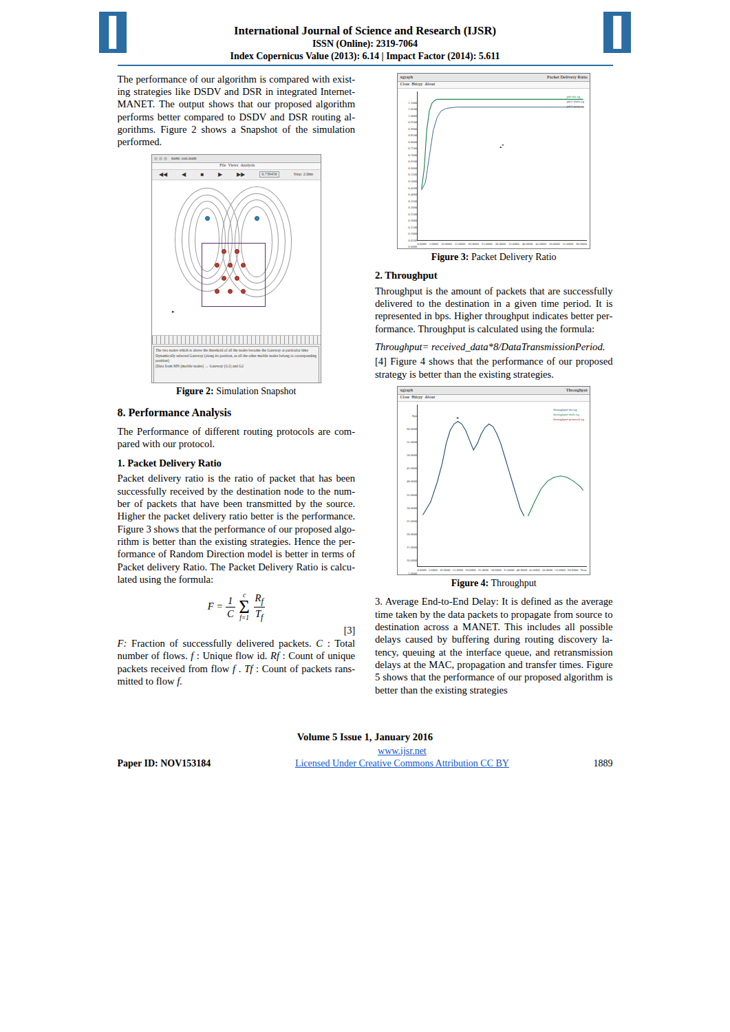International Journal of Science and Research (IJSR)
ISSN (Online): 2319-7064
Index Copernicus Value (2013): 6.14 | Impact Factor (2014): 5.611
The performance of our algorithm is compared with existing strategies like DSDV and DSR in integrated Internet-MANET. The output shows that our proposed algorithm performs better compared to DSDV and DSR routing algorithms. Figure 2 shows a Snapshot of the simulation performed.
nam: out.nam
File Views Analysis
◀◀◀■▶▶▶ 0.739456 Step: 2.0ms
▸
The two nodes which is above the threshold of all the nodes become the Gateway at particular time
Dynamically selected Gateway (along its position, as all the other mobile nodes belong to corresponding position)
[Data from MN (mobile nodes) → Gateway (G1) and G2
Figure 2: Simulation Snapshot
8. Performance Analysis
The Performance of different routing protocols are compared with our protocol.
1. Packet Delivery Ratio
Packet delivery ratio is the ratio of packet that has been successfully received by the destination node to the number of packets that have been transmitted by the source. Higher the packet delivery ratio better is the performance. Figure 3 shows that the performance of our proposed algorithm is better than the existing strategies. Hence the performance of Random Direction model is better in terms of Packet delivery Ratio. The Packet Delivery Ratio is calculated using the formula:
F = 1 C c Σ f=1 Rf Tf
[3]
F: Fraction of successfully delivered packets. C : Total number of flows. f : Unique flow id. Rf : Count of unique packets received from flow f . Tf : Count of packets ransmitted to flow f.
xgraph Packet Delivery Ratio
Close Hdcpy About
1.10001.05001.00000.95000.9000 0.85000.80000.75000.70000.6500 0.60000.55000.50000.45000.4000 0.35000.30000.25000.20000.1500 0.10000.05000.0000
pdr-dsr.xg pdr1-dsdv.xg pdr1-prop.xg
▸
0.00005.000010.000015.000020.0000 25.000030.000035.000040.000045.0000 50.000055.000060.0000
Figure 3: Packet Delivery Ratio
2. Throughput
Throughput is the amount of packets that are successfully delivered to the destination in a given time period. It is represented in bps. Higher throughput indicates better performance. Throughput is calculated using the formula:
Throughput= received_data*8/DataTransmissionPeriod.
[4] Figure 4 shows that the performance of our proposed strategy is better than the existing strategies.
xgraph Throughput
Close Hdcpy About
Bps 60.000055.000050.000045.0000 40.000035.000030.000025.0000 20.000015.000010.00005.0000
throughput-dsr.xg throughput-dsdv.xg throughput-protocol.xg
▸
0.00005.000010.000015.000020.0000 25.000030.000035.000040.000045.0000 50.000055.000060.0000 Time
Figure 4: Throughput
3. Average End-to-End Delay: It is defined as the average time taken by the data packets to propagate from source to destination across a MANET. This includes all possible delays caused by buffering during routing discovery latency, queuing at the interface queue, and retransmission delays at the MAC, propagation and transfer times. Figure 5 shows that the performance of our proposed algorithm is better than the existing strategies
Volume 5 Issue 1, January 2016
Paper ID: NOV153184 www.ijsr.net
Licensed Under Creative Commons Attribution CC BY 1889